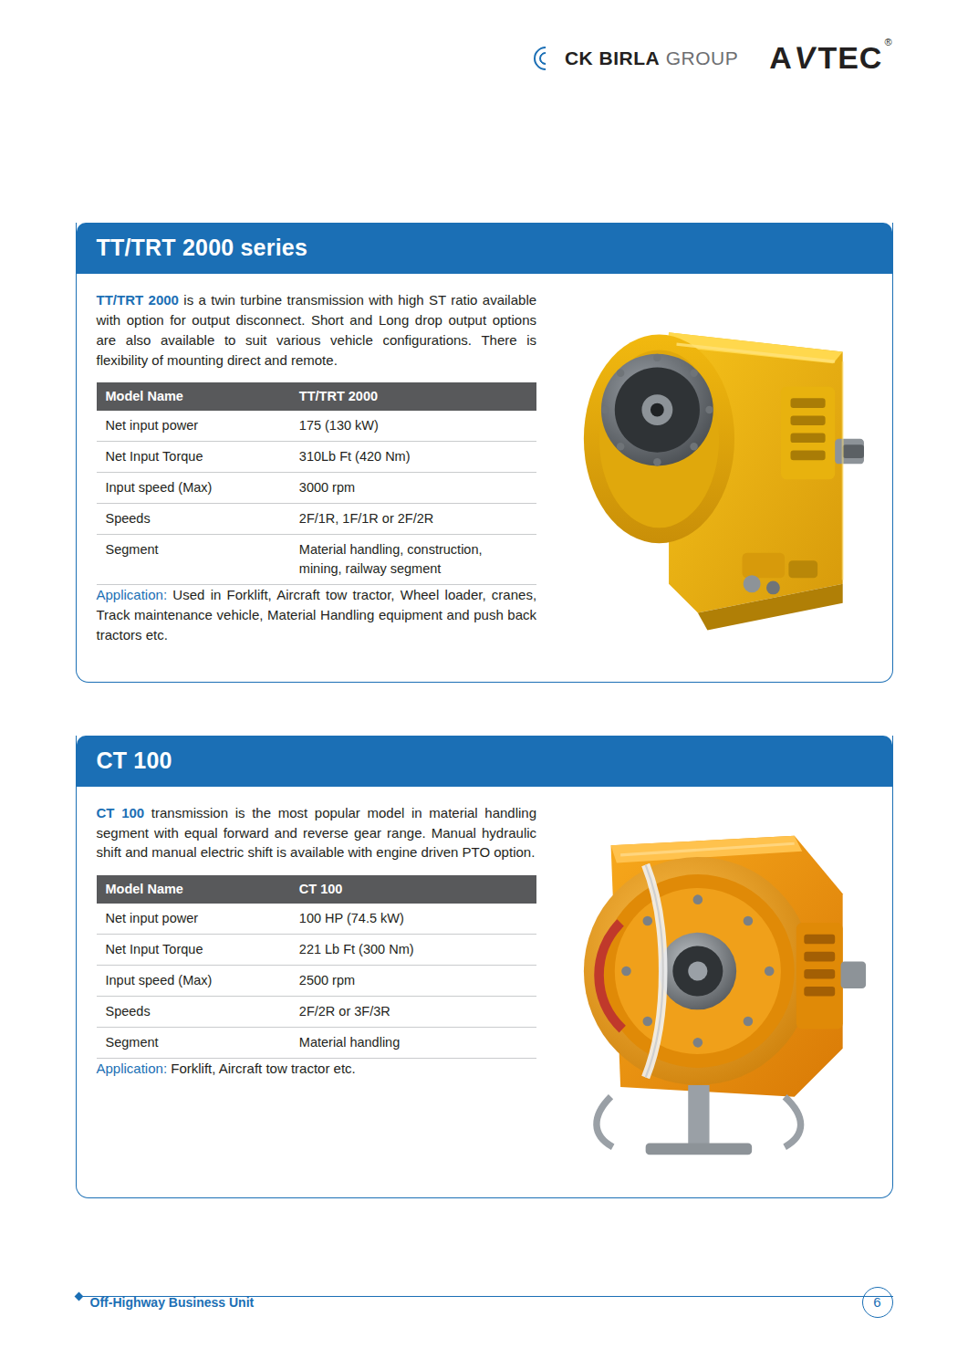CK BIRLA GROUP
AVTEC®
TT/TRT 2000 series
TT/TRT 2000 is a twin turbine transmission with high ST ratio available with option for output disconnect. Short and Long drop output options are also available to suit various vehicle configurations. There is flexibility of mounting direct and remote.
| Model Name | TT/TRT 2000 |
| --- | --- |
| Net input power | 175 (130 kW) |
| Net Input Torque | 310Lb Ft (420 Nm) |
| Input speed (Max) | 3000 rpm |
| Speeds | 2F/1R, 1F/1R or 2F/2R |
| Segment | Material handling, construction, mining, railway segment |
Application: Used in Forklift, Aircraft tow tractor, Wheel loader, cranes, Track maintenance vehicle, Material Handling equipment and push back tractors etc.
CT 100
CT 100 transmission is the most popular model in material handling segment with equal forward and reverse gear range. Manual hydraulic shift and manual electric shift is available with engine driven PTO option.
| Model Name | CT 100 |
| --- | --- |
| Net input power | 100 HP (74.5 kW) |
| Net Input Torque | 221 Lb Ft (300 Nm) |
| Input speed (Max) | 2500 rpm |
| Speeds | 2F/2R or 3F/3R |
| Segment | Material handling |
Application: Forklift, Aircraft tow tractor etc.
Off-Highway Business Unit 6